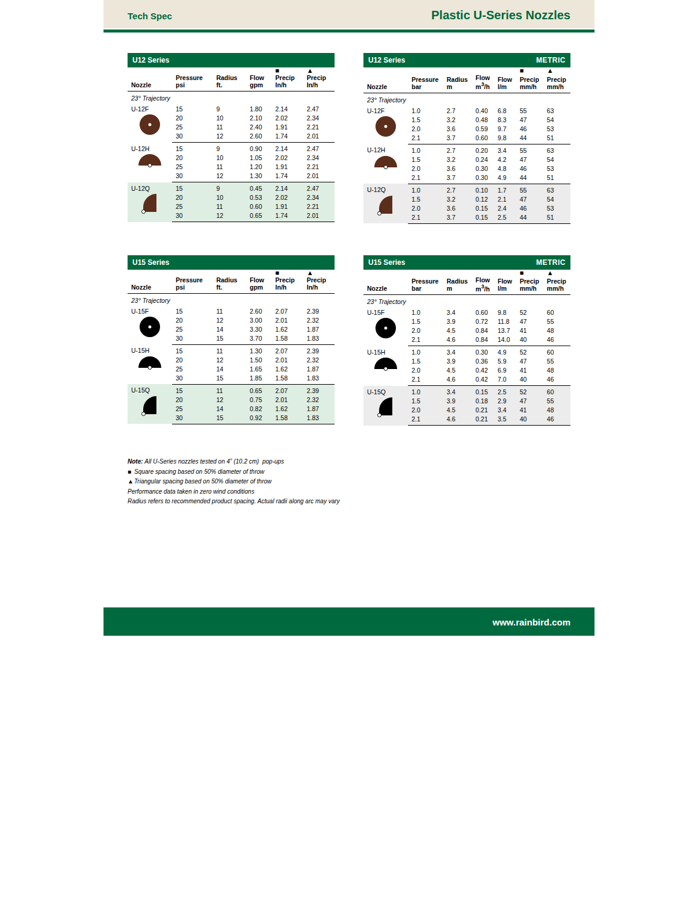Tech Spec
Plastic U-Series Nozzles
U12 Series
| 23° Trajectory |
| | | | | ■ | ▲ |
| Nozzle | Pressure psi | Radius ft. | Flow gpm | Precip In/h | Precip In/h |
| U-12F | 15 | 9 | 1.80 | 2.14 | 2.47 |
| | 20 | 10 | 2.10 | 2.02 | 2.34 |
| 25 | 11 | 2.40 | 1.91 | 2.21 |
| 30 | 12 | 2.60 | 1.74 | 2.01 |
| U-12H | 15 | 9 | 0.90 | 2.14 | 2.47 |
| | 20 | 10 | 1.05 | 2.02 | 2.34 |
| 25 | 11 | 1.20 | 1.91 | 2.21 |
| 30 | 12 | 1.30 | 1.74 | 2.01 |
| U-12Q | 15 | 9 | 0.45 | 2.14 | 2.47 |
| | 20 | 10 | 0.53 | 2.02 | 2.34 |
| 25 | 11 | 0.60 | 1.91 | 2.21 |
| 30 | 12 | 0.65 | 1.74 | 2.01 |
U12 Series METRIC
| 23° Trajectory |
| | | | | | ■ | ▲ |
| Nozzle | Pressure bar | Radius m | Flow m 3 /h | Flow l/m | Precip mm/h | Precip mm/h |
| U-12F | 1.0 | 2.7 | 0.40 | 6.8 | 55 | 63 |
| | 1.5 | 3.2 | 0.48 | 8.3 | 47 | 54 |
| 2.0 | 3.6 | 0.59 | 9.7 | 46 | 53 |
| 2.1 | 3.7 | 0.60 | 9.8 | 44 | 51 |
| U-12H | 1.0 | 2.7 | 0.20 | 3.4 | 55 | 63 |
| | 1.5 | 3.2 | 0.24 | 4.2 | 47 | 54 |
| 2.0 | 3.6 | 0.30 | 4.8 | 46 | 53 |
| 2.1 | 3.7 | 0.30 | 4.9 | 44 | 51 |
| U-12Q | 1.0 | 2.7 | 0.10 | 1.7 | 55 | 63 |
| | 1.5 | 3.2 | 0.12 | 2.1 | 47 | 54 |
| 2.0 | 3.6 | 0.15 | 2.4 | 46 | 53 |
| 2.1 | 3.7 | 0.15 | 2.5 | 44 | 51 |
U15 Series
| 23° Trajectory |
| | | | | ■ | ▲ |
| Nozzle | Pressure psi | Radius ft. | Flow gpm | Precip In/h | Precip In/h |
| U-15F | 15 | 11 | 2.60 | 2.07 | 2.39 |
| | 20 | 12 | 3.00 | 2.01 | 2.32 |
| 25 | 14 | 3.30 | 1.62 | 1.87 |
| 30 | 15 | 3.70 | 1.58 | 1.83 |
| U-15H | 15 | 11 | 1.30 | 2.07 | 2.39 |
| | 20 | 12 | 1.50 | 2.01 | 2.32 |
| 25 | 14 | 1.65 | 1.62 | 1.87 |
| 30 | 15 | 1.85 | 1.58 | 1.83 |
| U-15Q | 15 | 11 | 0.65 | 2.07 | 2.39 |
| | 20 | 12 | 0.75 | 2.01 | 2.32 |
| 25 | 14 | 0.82 | 1.62 | 1.87 |
| 30 | 15 | 0.92 | 1.58 | 1.83 |
U15 Series METRIC
| 23° Trajectory |
| | | | | | ■ | ▲ |
| Nozzle | Pressure bar | Radius m | Flow m 3 /h | Flow l/m | Precip mm/h | Precip mm/h |
| U-15F | 1.0 | 3.4 | 0.60 | 9.8 | 52 | 60 |
| | 1.5 | 3.9 | 0.72 | 11.8 | 47 | 55 |
| 2.0 | 4.5 | 0.84 | 13.7 | 41 | 48 |
| 2.1 | 4.6 | 0.84 | 14.0 | 40 | 46 |
| U-15H | 1.0 | 3.4 | 0.30 | 4.9 | 52 | 60 |
| | 1.5 | 3.9 | 0.36 | 5.9 | 47 | 55 |
| 2.0 | 4.5 | 0.42 | 6.9 | 41 | 48 |
| 2.1 | 4.6 | 0.42 | 7.0 | 40 | 46 |
| U-15Q | 1.0 | 3.4 | 0.15 | 2.5 | 52 | 60 |
| | 1.5 | 3.9 | 0.18 | 2.9 | 47 | 55 |
| 2.0 | 4.5 | 0.21 | 3.4 | 41 | 48 |
| 2.1 | 4.6 | 0.21 | 3.5 | 40 | 46 |
Note: All U-Series nozzles tested on 4” (10.2 cm) pop-ups
■Square spacing based on 50% diameter of throw
▲Triangular spacing based on 50% diameter of throw
Performance data taken in zero wind conditions
Radius refers to recommended product spacing. Actual radii along arc may vary
www.rainbird.com